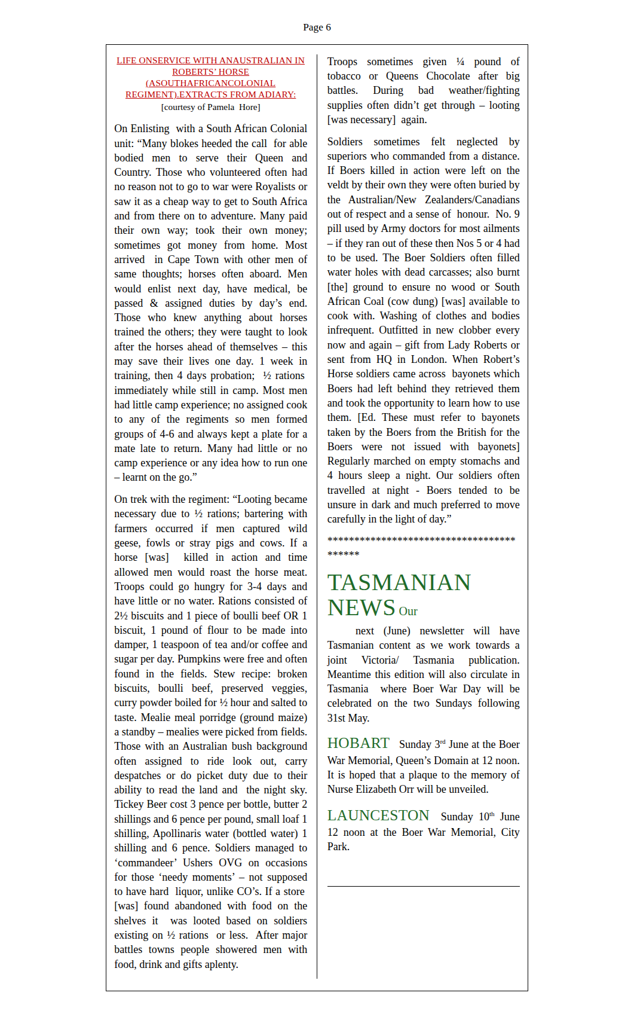Page 6
LIFE ONSERVICE WITH ANAUSTRALIAN IN ROBERTS’ HORSE (ASOUTHAFRICANCOLONIAL REGIMENT).EXTRACTS FROM ADIARY:
[courtesy of Pamela Hore]
On Enlisting with a South African Colonial unit: “Many blokes heeded the call for able bodied men to serve their Queen and Country. Those who volunteered often had no reason not to go to war were Royalists or saw it as a cheap way to get to South Africa and from there on to adventure. Many paid their own way; took their own money; sometimes got money from home. Most arrived in Cape Town with other men of same thoughts; horses often aboard. Men would enlist next day, have medical, be passed & assigned duties by day’s end. Those who knew anything about horses trained the others; they were taught to look after the horses ahead of themselves – this may save their lives one day. 1 week in training, then 4 days probation; ½ rations immediately while still in camp. Most men had little camp experience; no assigned cook to any of the regiments so men formed groups of 4-6 and always kept a plate for a mate late to return. Many had little or no camp experience or any idea how to run one – learnt on the go.”
On trek with the regiment: “Looting became necessary due to ½ rations; bartering with farmers occurred if men captured wild geese, fowls or stray pigs and cows. If a horse [was] killed in action and time allowed men would roast the horse meat. Troops could go hungry for 3-4 days and have little or no water. Rations consisted of 2½ biscuits and 1 piece of boulli beef OR 1 biscuit, 1 pound of flour to be made into damper, 1 teaspoon of tea and/or coffee and sugar per day. Pumpkins were free and often found in the fields. Stew recipe: broken biscuits, boulli beef, preserved veggies, curry powder boiled for ½ hour and salted to taste. Mealie meal porridge (ground maize) a standby – mealies were picked from fields. Those with an Australian bush background often assigned to ride look out, carry despatches or do picket duty due to their ability to read the land and the night sky. Tickey Beer cost 3 pence per bottle, butter 2 shillings and 6 pence per pound, small loaf 1 shilling, Apollinaris water (bottled water) 1 shilling and 6 pence. Soldiers managed to ‘commandeer’ Ushers OVG on occasions for those ‘needy moments’ – not supposed to have hard liquor, unlike CO’s. If a store [was] found abandoned with food on the shelves it was looted based on soldiers existing on ½ rations or less. After major battles towns people showered men with food, drink and gifts aplenty.
Troops sometimes given ¼ pound of tobacco or Queens Chocolate after big battles. During bad weather/fighting supplies often didn’t get through – looting [was necessary] again.
Soldiers sometimes felt neglected by superiors who commanded from a distance. If Boers killed in action were left on the veldt by their own they were often buried by the Australian/New Zealanders/Canadians out of respect and a sense of honour. No. 9 pill used by Army doctors for most ailments – if they ran out of these then Nos 5 or 4 had to be used. The Boer Soldiers often filled water holes with dead carcasses; also burnt [the] ground to ensure no wood or South African Coal (cow dung) [was] available to cook with. Washing of clothes and bodies infrequent. Outfitted in new clobber every now and again – gift from Lady Roberts or sent from HQ in London. When Robert’s Horse soldiers came across bayonets which Boers had left behind they retrieved them and took the opportunity to learn how to use them. [Ed. These must refer to bayonets taken by the Boers from the British for the Boers were not issued with bayonets] Regularly marched on empty stomachs and 4 hours sleep a night. Our soldiers often travelled at night - Boers tended to be unsure in dark and much preferred to move carefully in the light of day.”
*****************************************
TASMANIAN NEWS Our
next (June) newsletter will have Tasmanian content as we work towards a joint Victoria/ Tasmania publication. Meantime this edition will also circulate in Tasmania where Boer War Day will be celebrated on the two Sundays following 31st May.
HOBART Sunday 3rd June at the Boer War Memorial, Queen’s Domain at 12 noon. It is hoped that a plaque to the memory of Nurse Elizabeth Orr will be unveiled.
LAUNCESTON Sunday 10th June 12 noon at the Boer War Memorial, City Park.